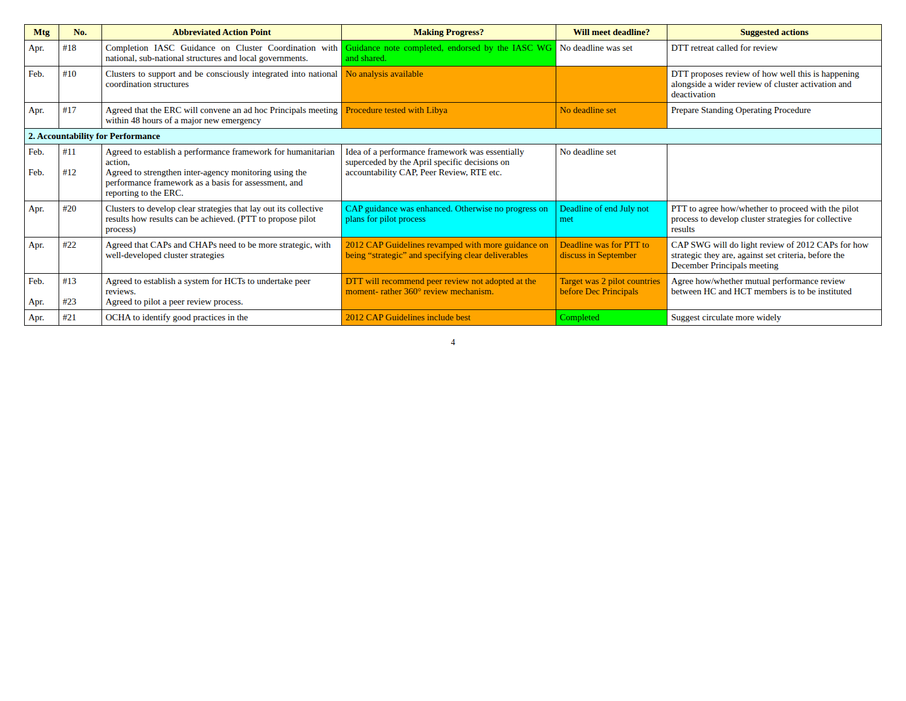| Mtg | No. | Abbreviated Action Point | Making Progress? | Will meet deadline? | Suggested actions |
| --- | --- | --- | --- | --- | --- |
| Apr. | #18 | Completion IASC Guidance on Cluster Coordination with national, sub-national structures and local governments. | Guidance note completed, endorsed by the IASC WG and shared. | No deadline was set | DTT retreat called for review |
| Feb. | #10 | Clusters to support and be consciously integrated into national coordination structures | No analysis available | | DTT proposes review of how well this is happening alongside a wider review of cluster activation and deactivation |
| Apr. | #17 | Agreed that the ERC will convene an ad hoc Principals meeting within 48 hours of a major new emergency | Procedure tested with Libya | No deadline set | Prepare Standing Operating Procedure |
| 2. Accountability for Performance |
| Feb. Feb. | #11 #12 | Agreed to establish a performance framework for humanitarian action, Agreed to strengthen inter-agency monitoring using the performance framework as a basis for assessment, and reporting to the ERC. | Idea of a performance framework was essentially superceded by the April specific decisions on accountability CAP, Peer Review, RTE etc. | No deadline set | |
| Apr. | #20 | Clusters to develop clear strategies that lay out its collective results how results can be achieved. (PTT to propose pilot process) | CAP guidance was enhanced. Otherwise no progress on plans for pilot process | Deadline of end July not met | PTT to agree how/whether to proceed with the pilot process to develop cluster strategies for collective results |
| Apr. | #22 | Agreed that CAPs and CHAPs need to be more strategic, with well-developed cluster strategies | 2012 CAP Guidelines revamped with more guidance on being “strategic” and specifying clear deliverables | Deadline was for PTT to discuss in September | CAP SWG will do light review of 2012 CAPs for how strategic they are, against set criteria, before the December Principals meeting |
| Feb. Apr. | #13 #23 | Agreed to establish a system for HCTs to undertake peer reviews. Agreed to pilot a peer review process. | DTT will recommend peer review not adopted at the moment- rather 360° review mechanism. | Target was 2 pilot countries before Dec Principals | Agree how/whether mutual performance review between HC and HCT members is to be instituted |
| Apr. | #21 | OCHA to identify good practices in the | 2012 CAP Guidelines include best | Completed | Suggest circulate more widely |
4